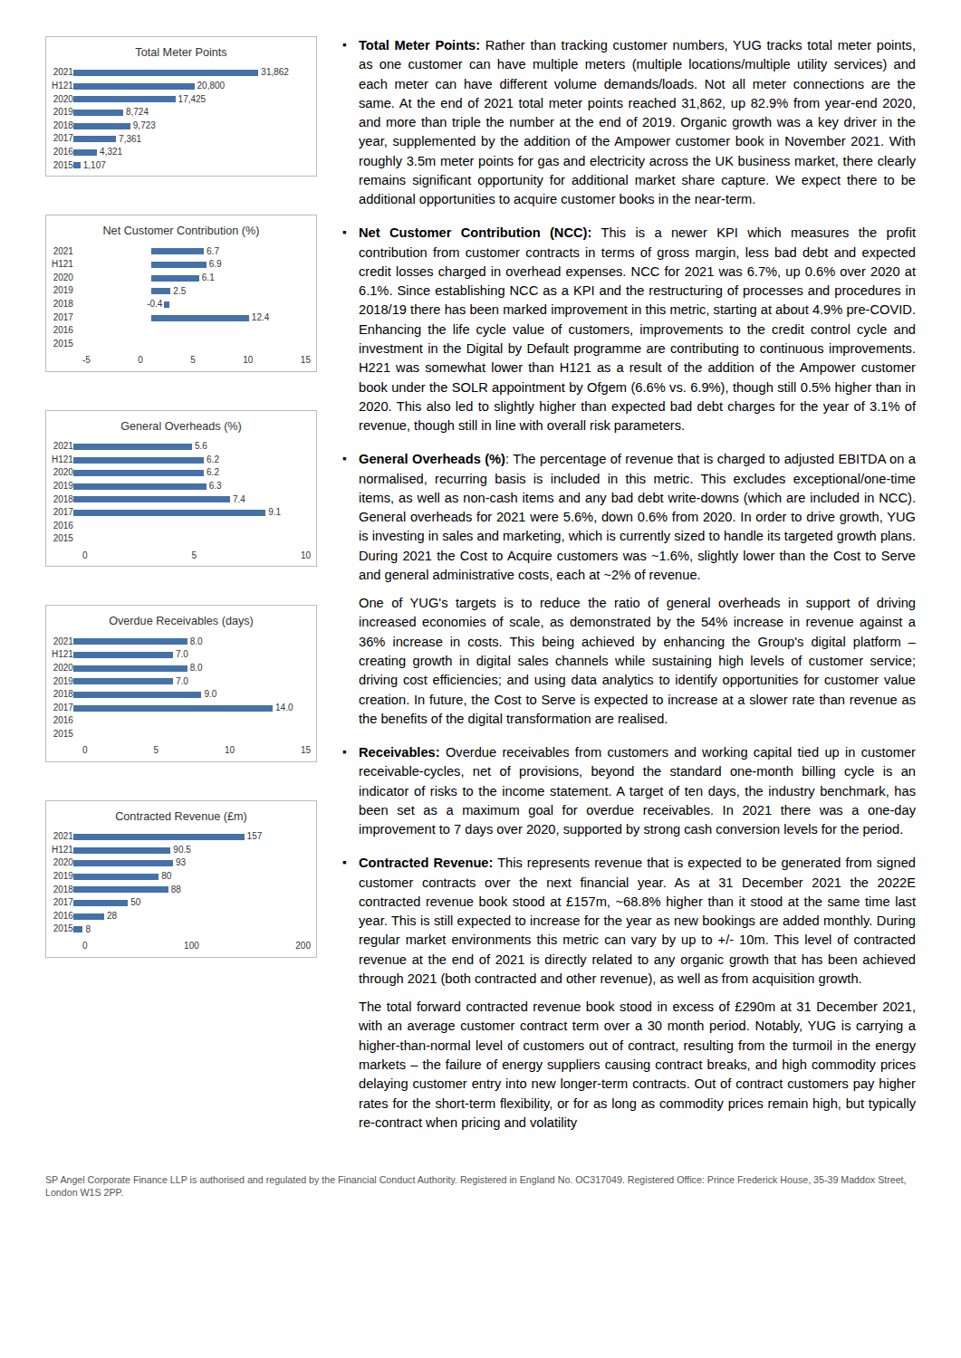Total Meter Points
| 2021 | 31,862 |
| H121 | 20,800 |
| 2020 | 17,425 |
| 2019 | 8,724 |
| 2018 | 9,723 |
| 2017 | 7,361 |
| 2016 | 4,321 |
| 2015 | 1,107 |
Net Customer Contribution (%)
| 2021 | 6.7 |
| H121 | 6.9 |
| 2020 | 6.1 |
| 2019 | 2.5 |
| 2018 | -0.4 |
| 2017 | 12.4 |
| 2016 | |
| 2015 | |
-5051015
General Overheads (%)
| 2021 | 5.6 |
| H121 | 6.2 |
| 2020 | 6.2 |
| 2019 | 6.3 |
| 2018 | 7.4 |
| 2017 | 9.1 |
| 2016 | |
| 2015 | |
0510
Overdue Receivables (days)
| 2021 | 8.0 |
| H121 | 7.0 |
| 2020 | 8.0 |
| 2019 | 7.0 |
| 2018 | 9.0 |
| 2017 | 14.0 |
| 2016 | |
| 2015 | |
051015
Contracted Revenue (£m)
| 2021 | 157 |
| H121 | 90.5 |
| 2020 | 93 |
| 2019 | 80 |
| 2018 | 88 |
| 2017 | 50 |
| 2016 | 28 |
| 2015 | 8 |
0100200
Total Meter Points: Rather than tracking customer numbers, YUG tracks total meter points, as one customer can have multiple meters (multiple locations/multiple utility services) and each meter can have different volume demands/loads. Not all meter connections are the same. At the end of 2021 total meter points reached 31,862, up 82.9% from year-end 2020, and more than triple the number at the end of 2019. Organic growth was a key driver in the year, supplemented by the addition of the Ampower customer book in November 2021. With roughly 3.5m meter points for gas and electricity across the UK business market, there clearly remains significant opportunity for additional market share capture. We expect there to be additional opportunities to acquire customer books in the near-term.
Net Customer Contribution (NCC): This is a newer KPI which measures the profit contribution from customer contracts in terms of gross margin, less bad debt and expected credit losses charged in overhead expenses. NCC for 2021 was 6.7%, up 0.6% over 2020 at 6.1%. Since establishing NCC as a KPI and the restructuring of processes and procedures in 2018/19 there has been marked improvement in this metric, starting at about 4.9% pre-COVID. Enhancing the life cycle value of customers, improvements to the credit control cycle and investment in the Digital by Default programme are contributing to continuous improvements. H221 was somewhat lower than H121 as a result of the addition of the Ampower customer book under the SOLR appointment by Ofgem (6.6% vs. 6.9%), though still 0.5% higher than in 2020. This also led to slightly higher than expected bad debt charges for the year of 3.1% of revenue, though still in line with overall risk parameters.
General Overheads (%): The percentage of revenue that is charged to adjusted EBITDA on a normalised, recurring basis is included in this metric. This excludes exceptional/one-time items, as well as non-cash items and any bad debt write-downs (which are included in NCC). General overheads for 2021 were 5.6%, down 0.6% from 2020. In order to drive growth, YUG is investing in sales and marketing, which is currently sized to handle its targeted growth plans. During 2021 the Cost to Acquire customers was ~1.6%, slightly lower than the Cost to Serve and general administrative costs, each at ~2% of revenue.
One of YUG's targets is to reduce the ratio of general overheads in support of driving increased economies of scale, as demonstrated by the 54% increase in revenue against a 36% increase in costs. This being achieved by enhancing the Group's digital platform – creating growth in digital sales channels while sustaining high levels of customer service; driving cost efficiencies; and using data analytics to identify opportunities for customer value creation. In future, the Cost to Serve is expected to increase at a slower rate than revenue as the benefits of the digital transformation are realised.
Receivables: Overdue receivables from customers and working capital tied up in customer receivable-cycles, net of provisions, beyond the standard one-month billing cycle is an indicator of risks to the income statement. A target of ten days, the industry benchmark, has been set as a maximum goal for overdue receivables. In 2021 there was a one-day improvement to 7 days over 2020, supported by strong cash conversion levels for the period.
Contracted Revenue: This represents revenue that is expected to be generated from signed customer contracts over the next financial year. As at 31 December 2021 the 2022E contracted revenue book stood at £157m, ~68.8% higher than it stood at the same time last year. This is still expected to increase for the year as new bookings are added monthly. During regular market environments this metric can vary by up to +/- 10m. This level of contracted revenue at the end of 2021 is directly related to any organic growth that has been achieved through 2021 (both contracted and other revenue), as well as from acquisition growth.
The total forward contracted revenue book stood in excess of £290m at 31 December 2021, with an average customer contract term over a 30 month period. Notably, YUG is carrying a higher-than-normal level of customers out of contract, resulting from the turmoil in the energy markets – the failure of energy suppliers causing contract breaks, and high commodity prices delaying customer entry into new longer-term contracts. Out of contract customers pay higher rates for the short-term flexibility, or for as long as commodity prices remain high, but typically re-contract when pricing and volatility
SP Angel Corporate Finance LLP is authorised and regulated by the Financial Conduct Authority. Registered in England No. OC317049. Registered Office: Prince Frederick House, 35-39 Maddox Street, London W1S 2PP.